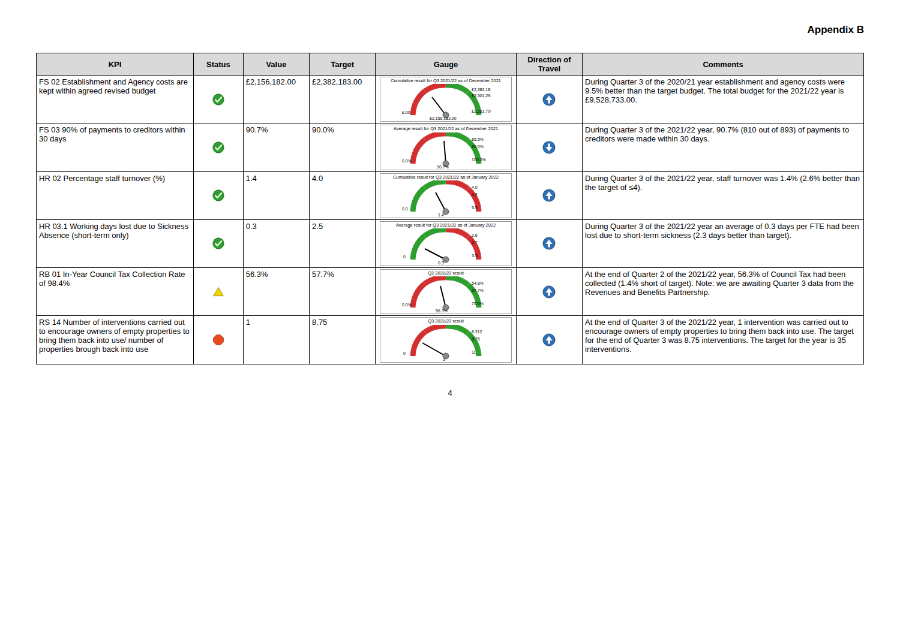Appendix B
| KPI | Status | Value | Target | Gauge | Direction of Travel | Comments |
| --- | --- | --- | --- | --- | --- | --- |
| FS 02 Establishment and Agency costs are kept within agreed revised budget | | £2,156,182.00 | £2,382,183.00 | Cumulative result for Q3 2021/22 as of December 2021 £.00 £2,382,183.00 £2,501,292.15 £3,251,700.00 £2,156,182.00 | | During Quarter 3 of the 2020/21 year establishment and agency costs were 9.5% better than the target budget. The total budget for the 2021/22 year is £9,528,733.00. |
| FS 03 90% of payments to creditors within 30 days | | 90.7% | 90.0% | Average result for Q3 2021/22 as of December 2021 0.0% 85.5% 90.0% 100.0% 90.7% | | During Quarter 3 of the 2021/22 year, 90.7% (810 out of 893) of payments to creditors were made within 30 days. |
| HR 02 Percentage staff turnover (%) | | 1.4 | 4.0 | Cumulative result for Q3 2021/22 as of January 2022 0.0 4.0 4.2 5.5 1.4 | | During Quarter 3 of the 2021/22 year, staff turnover was 1.4% (2.6% better than the target of ≤4). |
| HR 03.1 Working days lost due to Sickness Absence (short-term only) | | 0.3 | 2.5 | Average result for Q3 2021/22 as of January 2022 0 2.6 2.7 3.5 0.3 | | During Quarter 3 of the 2021/22 year an average of 0.3 days per FTE had been lost due to short-term sickness (2.3 days better than target). |
| RB 01 In-Year Council Tax Collection Rate of 98.4% | | 56.3% | 57.7% | Q2 2021/22 result 0.0% 54.8% 57.7% 75.0% 56.3% | | At the end of Quarter 2 of the 2021/22 year, 56.3% of Council Tax had been collected (1.4% short of target). Note: we are awaiting Quarter 3 data from the Revenues and Benefits Partnership. |
| RS 14 Number of interventions carried out to encourage owners of empty properties to bring them back into use/ number of properties brough back into use | | 1 | 8.75 | Q3 2021/22 result 0 8.312 8.75 11 1 | | At the end of Quarter 3 of the 2021/22 year, 1 intervention was carried out to encourage owners of empty properties to bring them back into use. The target for the end of Quarter 3 was 8.75 interventions. The target for the year is 35 interventions. |
4